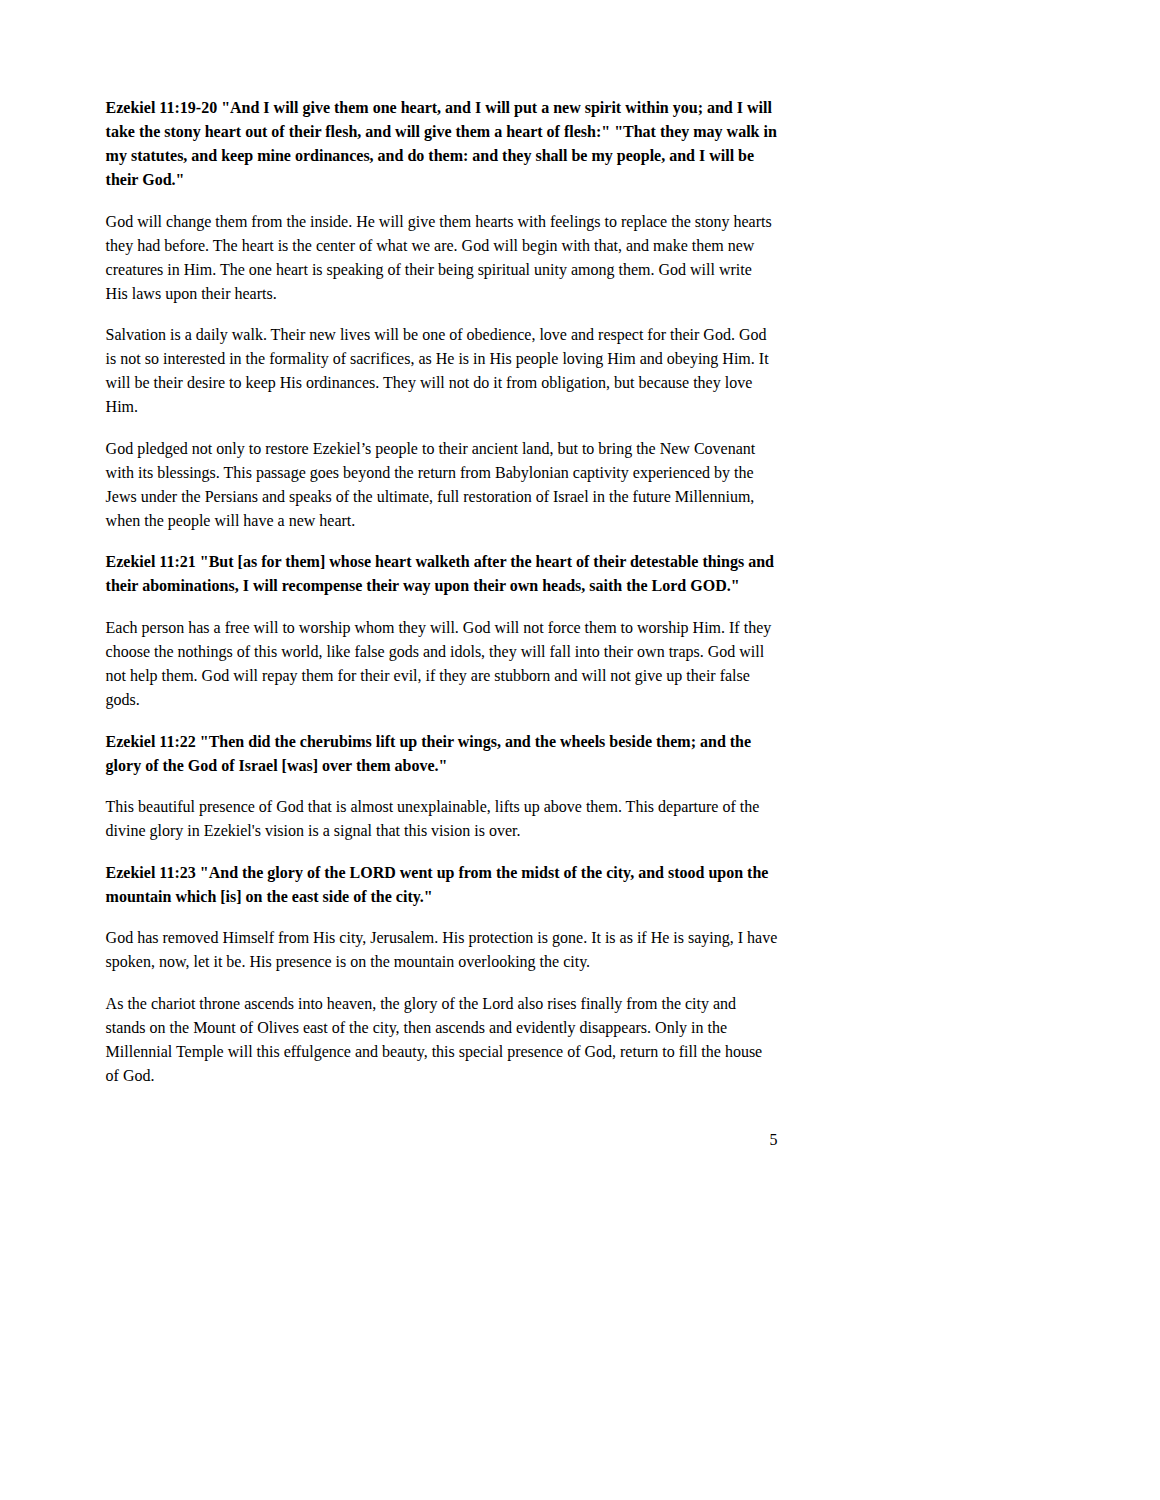Ezekiel 11:19-20 "And I will give them one heart, and I will put a new spirit within you; and I will take the stony heart out of their flesh, and will give them a heart of flesh:" "That they may walk in my statutes, and keep mine ordinances, and do them: and they shall be my people, and I will be their God."
God will change them from the inside. He will give them hearts with feelings to replace the stony hearts they had before. The heart is the center of what we are. God will begin with that, and make them new creatures in Him. The one heart is speaking of their being spiritual unity among them. God will write His laws upon their hearts.
Salvation is a daily walk. Their new lives will be one of obedience, love and respect for their God. God is not so interested in the formality of sacrifices, as He is in His people loving Him and obeying Him. It will be their desire to keep His ordinances. They will not do it from obligation, but because they love Him.
God pledged not only to restore Ezekiel’s people to their ancient land, but to bring the New Covenant with its blessings. This passage goes beyond the return from Babylonian captivity experienced by the Jews under the Persians and speaks of the ultimate, full restoration of Israel in the future Millennium, when the people will have a new heart.
Ezekiel 11:21 "But [as for them] whose heart walketh after the heart of their detestable things and their abominations, I will recompense their way upon their own heads, saith the Lord GOD."
Each person has a free will to worship whom they will. God will not force them to worship Him. If they choose the nothings of this world, like false gods and idols, they will fall into their own traps. God will not help them. God will repay them for their evil, if they are stubborn and will not give up their false gods.
Ezekiel 11:22 "Then did the cherubims lift up their wings, and the wheels beside them; and the glory of the God of Israel [was] over them above."
This beautiful presence of God that is almost unexplainable, lifts up above them. This departure of the divine glory in Ezekiel's vision is a signal that this vision is over.
Ezekiel 11:23 "And the glory of the LORD went up from the midst of the city, and stood upon the mountain which [is] on the east side of the city."
God has removed Himself from His city, Jerusalem. His protection is gone. It is as if He is saying, I have spoken, now, let it be. His presence is on the mountain overlooking the city.
As the chariot throne ascends into heaven, the glory of the Lord also rises finally from the city and stands on the Mount of Olives east of the city, then ascends and evidently disappears. Only in the Millennial Temple will this effulgence and beauty, this special presence of God, return to fill the house of God.
5